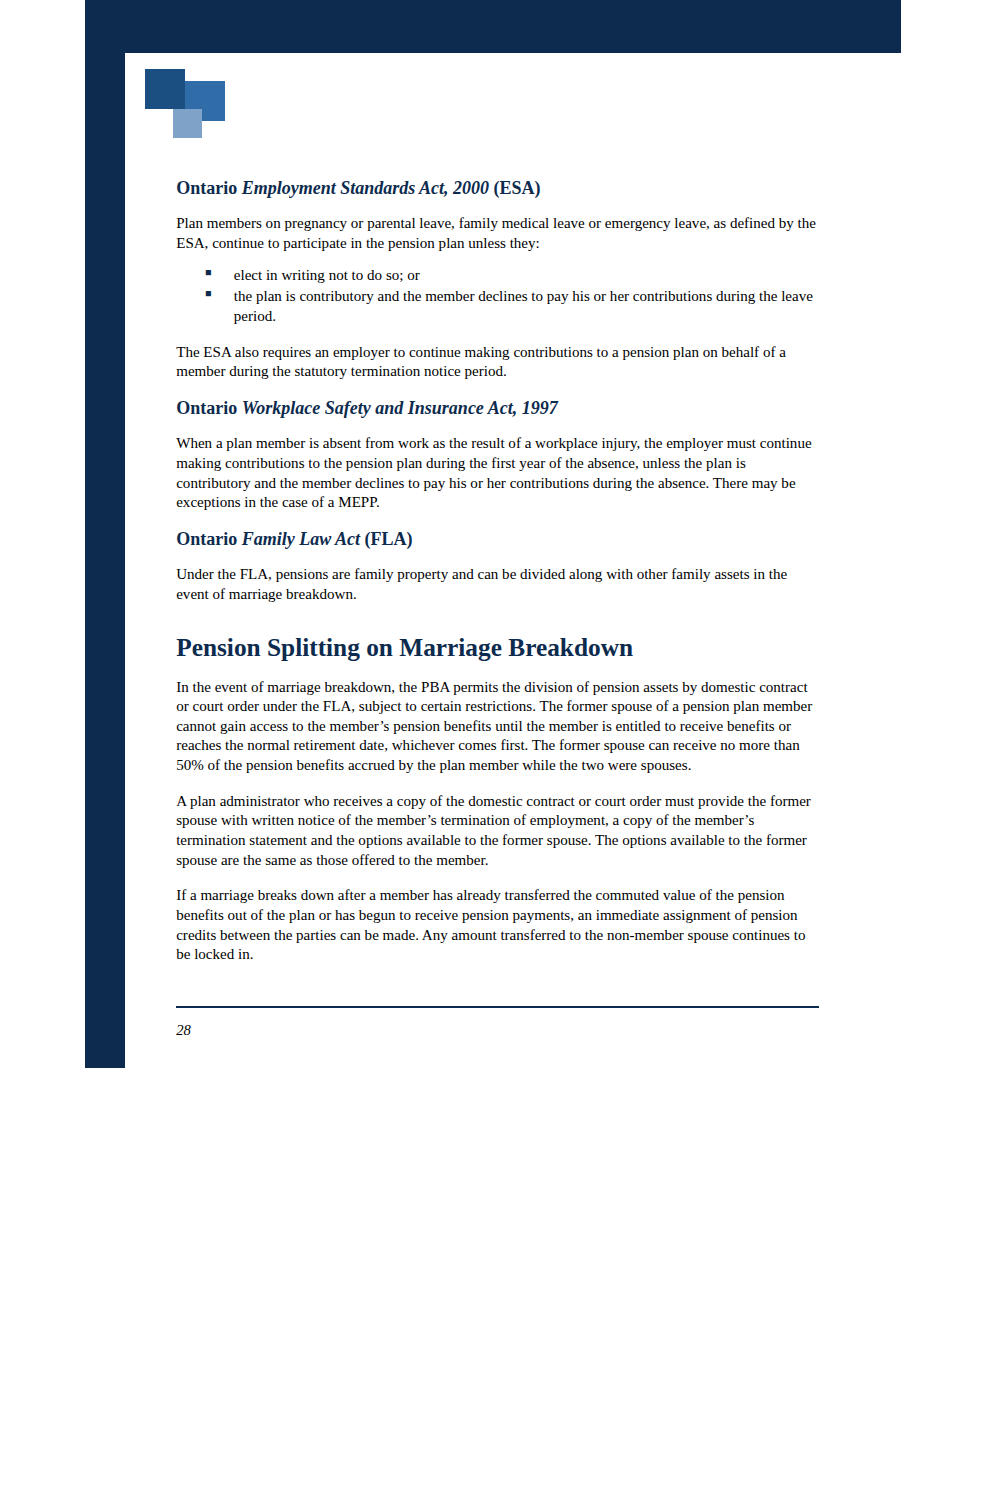Ontario Employment Standards Act, 2000 (ESA)
Plan members on pregnancy or parental leave, family medical leave or emergency leave, as defined by the ESA, continue to participate in the pension plan unless they:
elect in writing not to do so; or
the plan is contributory and the member declines to pay his or her contributions during the leave period.
The ESA also requires an employer to continue making contributions to a pension plan on behalf of a member during the statutory termination notice period.
Ontario Workplace Safety and Insurance Act, 1997
When a plan member is absent from work as the result of a workplace injury, the employer must continue making contributions to the pension plan during the first year of the absence, unless the plan is contributory and the member declines to pay his or her contributions during the absence. There may be exceptions in the case of a MEPP.
Ontario Family Law Act (FLA)
Under the FLA, pensions are family property and can be divided along with other family assets in the event of marriage breakdown.
Pension Splitting on Marriage Breakdown
In the event of marriage breakdown, the PBA permits the division of pension assets by domestic contract or court order under the FLA, subject to certain restrictions. The former spouse of a pension plan member cannot gain access to the member’s pension benefits until the member is entitled to receive benefits or reaches the normal retirement date, whichever comes first. The former spouse can receive no more than 50% of the pension benefits accrued by the plan member while the two were spouses.
A plan administrator who receives a copy of the domestic contract or court order must provide the former spouse with written notice of the member’s termination of employment, a copy of the member’s termination statement and the options available to the former spouse. The options available to the former spouse are the same as those offered to the member.
If a marriage breaks down after a member has already transferred the commuted value of the pension benefits out of the plan or has begun to receive pension payments, an immediate assignment of pension credits between the parties can be made. Any amount transferred to the non-member spouse continues to be locked in.
28